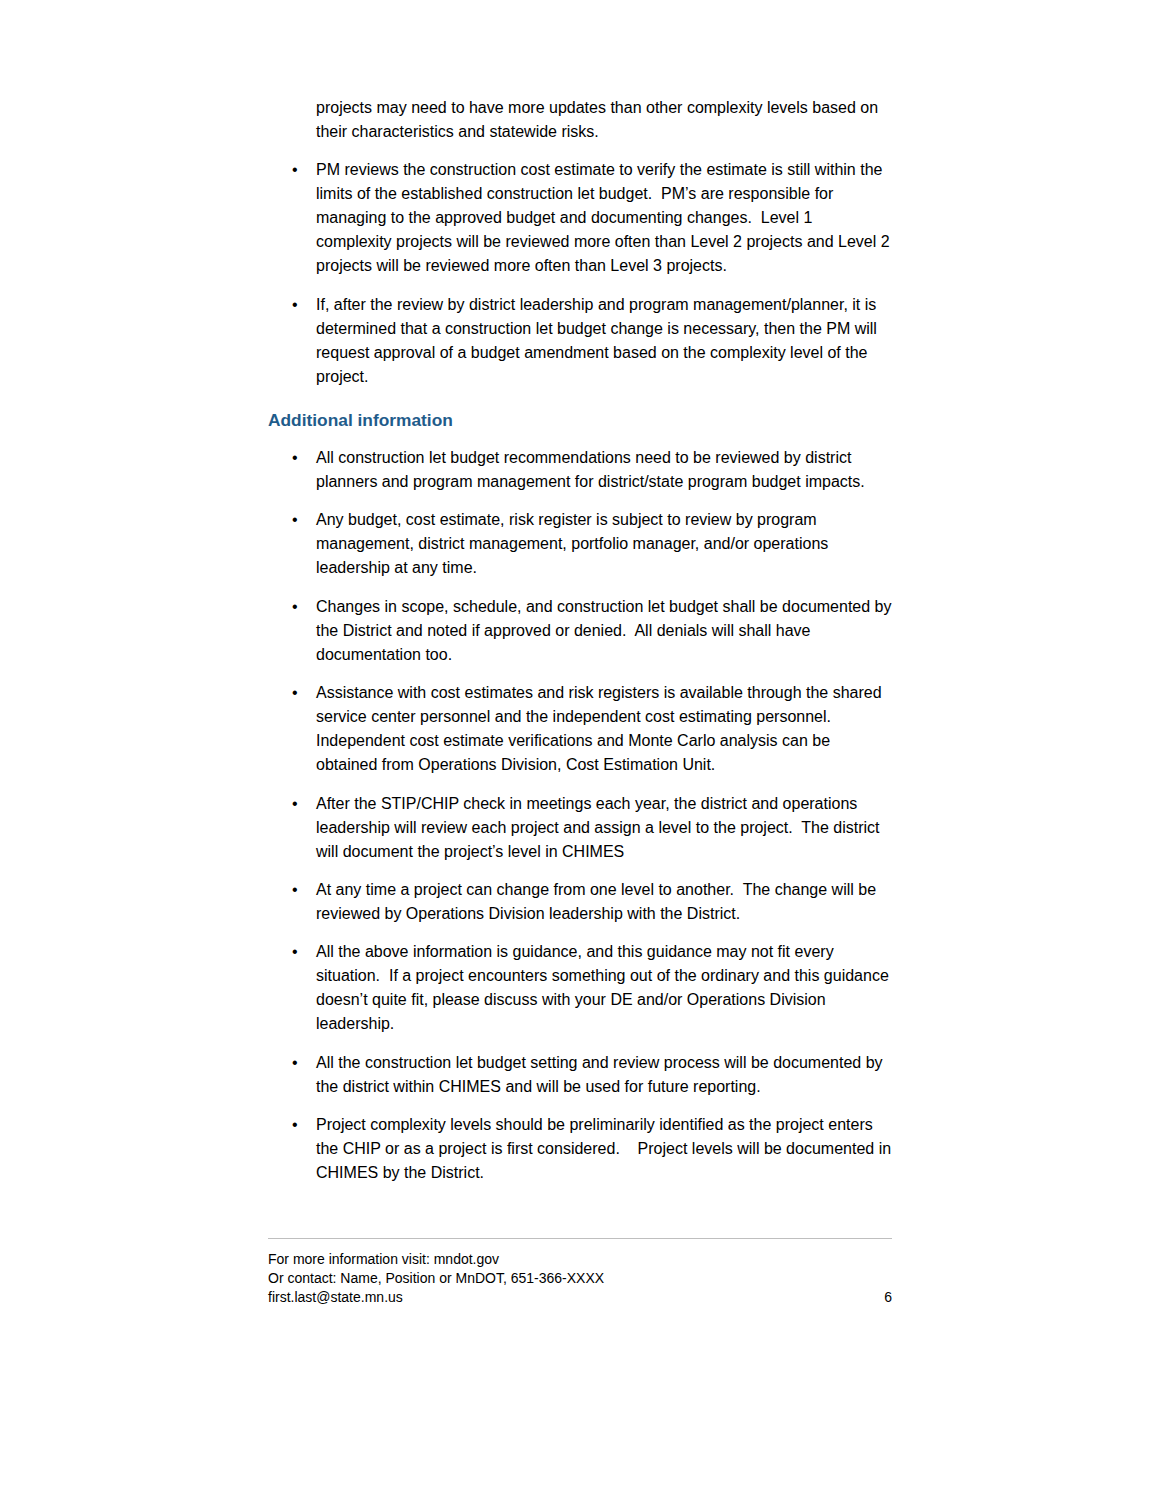projects may need to have more updates than other complexity levels based on their characteristics and statewide risks.
PM reviews the construction cost estimate to verify the estimate is still within the limits of the established construction let budget. PM’s are responsible for managing to the approved budget and documenting changes. Level 1 complexity projects will be reviewed more often than Level 2 projects and Level 2 projects will be reviewed more often than Level 3 projects.
If, after the review by district leadership and program management/planner, it is determined that a construction let budget change is necessary, then the PM will request approval of a budget amendment based on the complexity level of the project.
Additional information
All construction let budget recommendations need to be reviewed by district planners and program management for district/state program budget impacts.
Any budget, cost estimate, risk register is subject to review by program management, district management, portfolio manager, and/or operations leadership at any time.
Changes in scope, schedule, and construction let budget shall be documented by the District and noted if approved or denied. All denials will shall have documentation too.
Assistance with cost estimates and risk registers is available through the shared service center personnel and the independent cost estimating personnel. Independent cost estimate verifications and Monte Carlo analysis can be obtained from Operations Division, Cost Estimation Unit.
After the STIP/CHIP check in meetings each year, the district and operations leadership will review each project and assign a level to the project. The district will document the project’s level in CHIMES
At any time a project can change from one level to another. The change will be reviewed by Operations Division leadership with the District.
All the above information is guidance, and this guidance may not fit every situation. If a project encounters something out of the ordinary and this guidance doesn’t quite fit, please discuss with your DE and/or Operations Division leadership.
All the construction let budget setting and review process will be documented by the district within CHIMES and will be used for future reporting.
Project complexity levels should be preliminarily identified as the project enters the CHIP or as a project is first considered. Project levels will be documented in CHIMES by the District.
For more information visit: mndot.gov
Or contact: Name, Position or MnDOT, 651-366-XXXX
first.last@state.mn.us 6